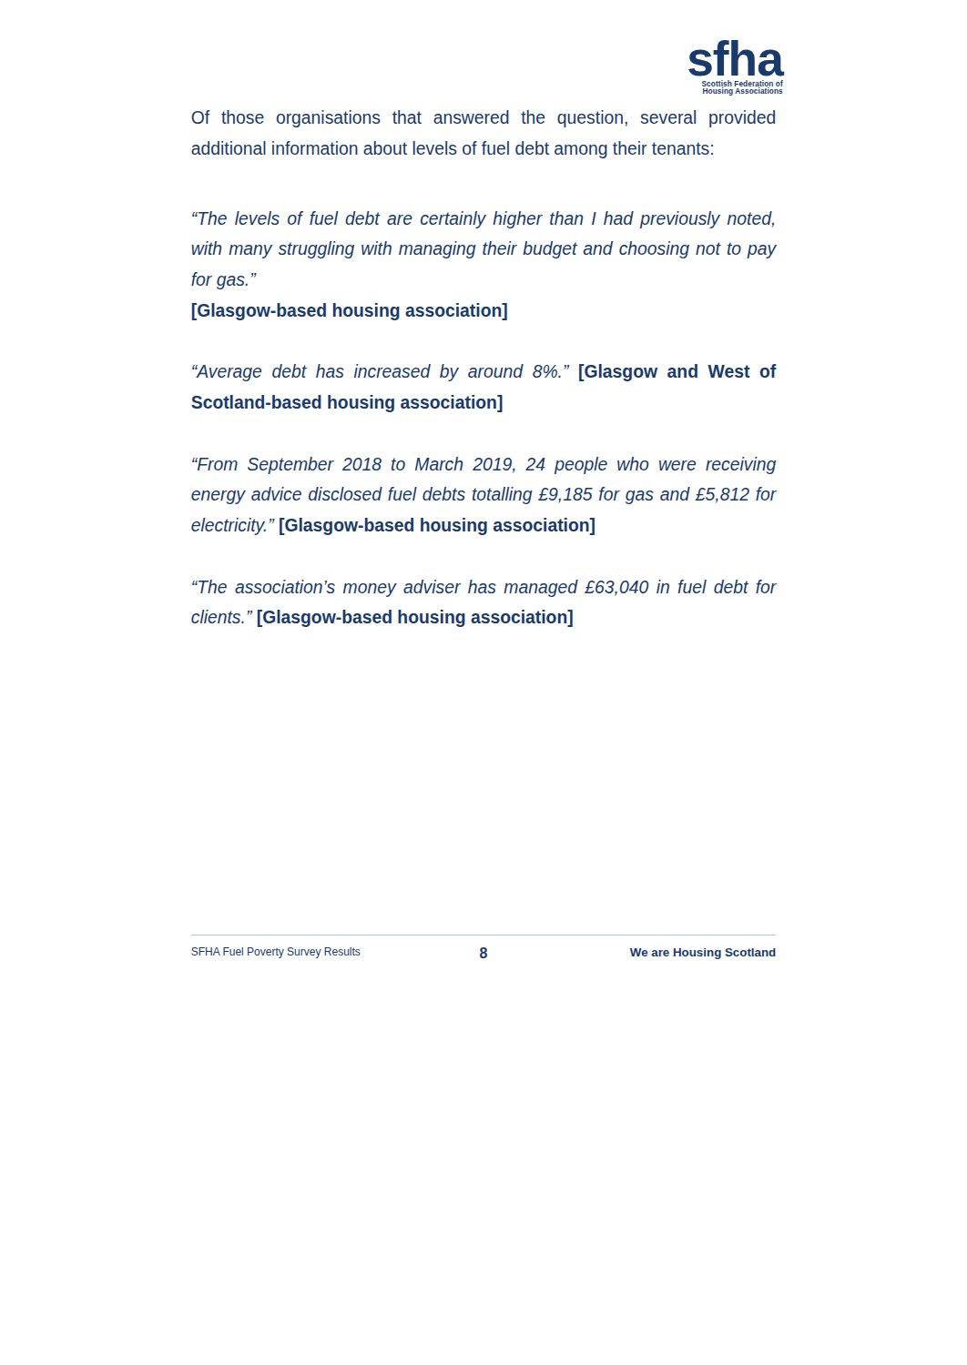sfha
Scottish Federation of
Housing Associations
Of those organisations that answered the question, several provided additional information about levels of fuel debt among their tenants:
“The levels of fuel debt are certainly higher than I had previously noted, with many struggling with managing their budget and choosing not to pay for gas.”
[Glasgow-based housing association]
“Average debt has increased by around 8%.” [Glasgow and West of Scotland-based housing association]
“From September 2018 to March 2019, 24 people who were receiving energy advice disclosed fuel debts totalling £9,185 for gas and £5,812 for electricity.” [Glasgow-based housing association]
“The association’s money adviser has managed £63,040 in fuel debt for clients.” [Glasgow-based housing association]
SFHA Fuel Poverty Survey Results
8
We are Housing Scotland